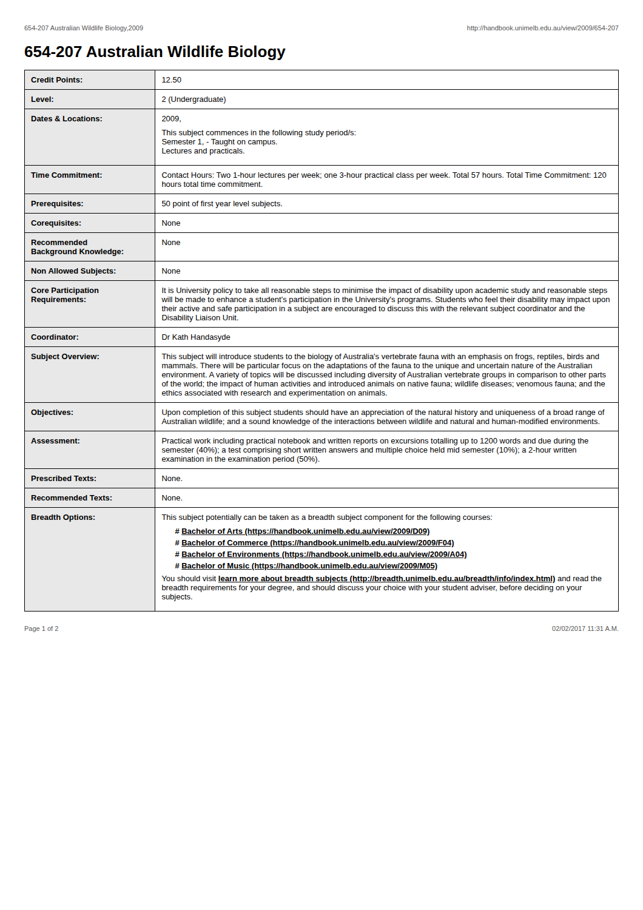654-207 Australian Wildlife Biology,2009 http://handbook.unimelb.edu.au/view/2009/654-207
654-207 Australian Wildlife Biology
| Credit Points: | 12.50 |
| Level: | 2 (Undergraduate) |
| Dates & Locations: | 2009, This subject commences in the following study period/s: Semester 1, - Taught on campus. Lectures and practicals. |
| Time Commitment: | Contact Hours: Two 1-hour lectures per week; one 3-hour practical class per week. Total 57 hours. Total Time Commitment: 120 hours total time commitment. |
| Prerequisites: | 50 point of first year level subjects. |
| Corequisites: | None |
| Recommended Background Knowledge: | None |
| Non Allowed Subjects: | None |
| Core Participation Requirements: | It is University policy to take all reasonable steps to minimise the impact of disability upon academic study and reasonable steps will be made to enhance a student's participation in the University's programs. Students who feel their disability may impact upon their active and safe participation in a subject are encouraged to discuss this with the relevant subject coordinator and the Disability Liaison Unit. |
| Coordinator: | Dr Kath Handasyde |
| Subject Overview: | This subject will introduce students to the biology of Australia's vertebrate fauna with an emphasis on frogs, reptiles, birds and mammals. There will be particular focus on the adaptations of the fauna to the unique and uncertain nature of the Australian environment. A variety of topics will be discussed including diversity of Australian vertebrate groups in comparison to other parts of the world; the impact of human activities and introduced animals on native fauna; wildlife diseases; venomous fauna; and the ethics associated with research and experimentation on animals. |
| Objectives: | Upon completion of this subject students should have an appreciation of the natural history and uniqueness of a broad range of Australian wildlife; and a sound knowledge of the interactions between wildlife and natural and human-modified environments. |
| Assessment: | Practical work including practical notebook and written reports on excursions totalling up to 1200 words and due during the semester (40%); a test comprising short written answers and multiple choice held mid semester (10%); a 2-hour written examination in the examination period (50%). |
| Prescribed Texts: | None. |
| Recommended Texts: | None. |
| Breadth Options: | This subject potentially can be taken as a breadth subject component for the following courses: Bachelor of Arts (https://handbook.unimelb.edu.au/view/2009/D09) Bachelor of Commerce (https://handbook.unimelb.edu.au/view/2009/F04) Bachelor of Environments (https://handbook.unimelb.edu.au/view/2009/A04) Bachelor of Music (https://handbook.unimelb.edu.au/view/2009/M05) You should visit learn more about breadth subjects (http://breadth.unimelb.edu.au/breadth/info/index.html) and read the breadth requirements for your degree, and should discuss your choice with your student adviser, before deciding on your subjects. |
Page 1 of 2 02/02/2017 11:31 A.M.